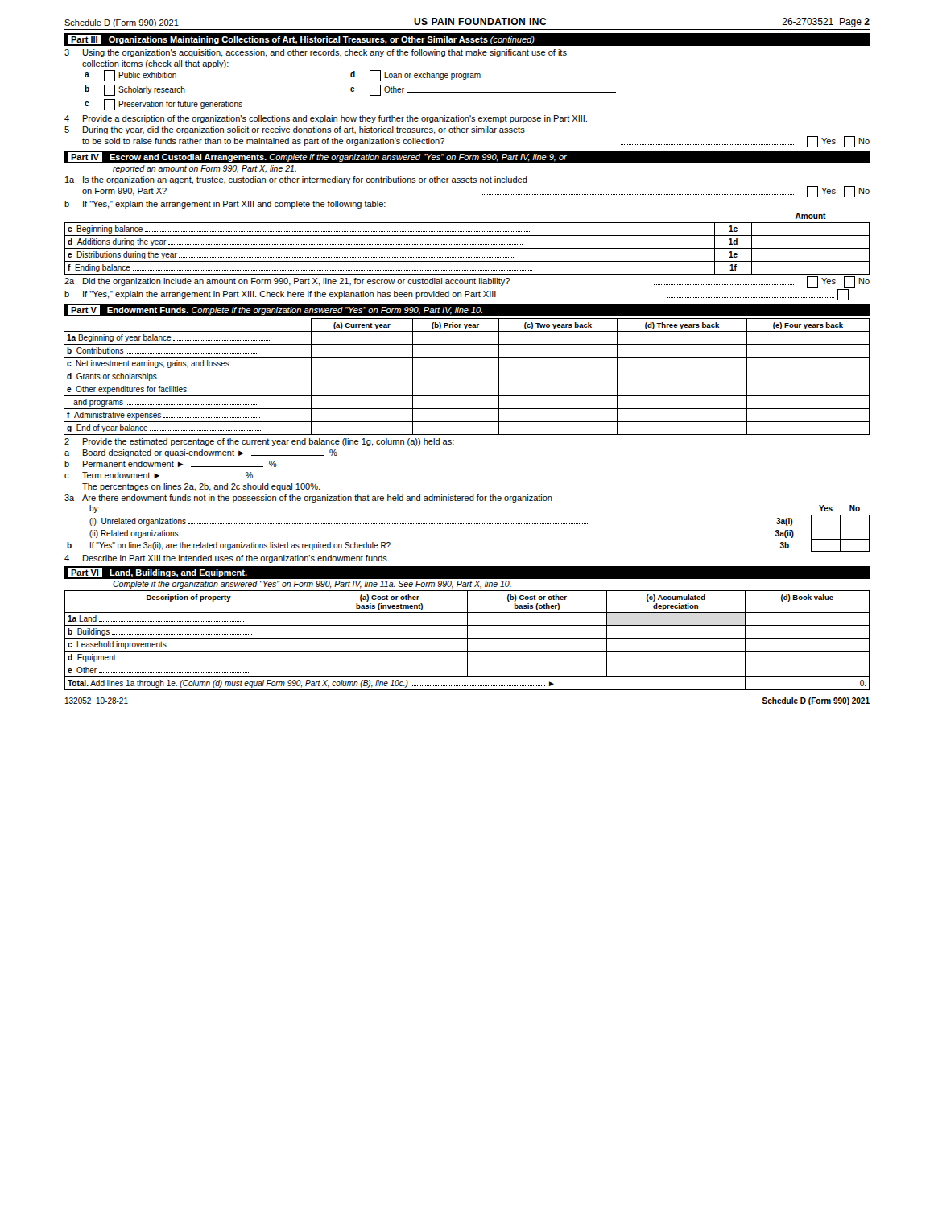Schedule D (Form 990) 2021
US PAIN FOUNDATION INC
26-2703521 Page 2
Part III Organizations Maintaining Collections of Art, Historical Treasures, or Other Similar Assets (continued)
3
Using the organization's acquisition, accession, and other records, check any of the following that make significant use of its
collection items (check all that apply):
| a | Public exhibition | d | Loan or exchange program |
| b | Scholarly research | e | Other |
| c | Preservation for future generations | | |
4
Provide a description of the organization's collections and explain how they further the organization's exempt purpose in Part XIII.
5
During the year, did the organization solicit or receive donations of art, historical treasures, or other similar assets
to be sold to raise funds rather than to be maintained as part of the organization's collection?
Yes No
Part IV Escrow and Custodial Arrangements. Complete if the organization answered "Yes" on Form 990, Part IV, line 9, or
reported an amount on Form 990, Part X, line 21.
1a
Is the organization an agent, trustee, custodian or other intermediary for contributions or other assets not included
on Form 990, Part X?
Yes No
b
If "Yes," explain the arrangement in Part XIII and complete the following table:
| | | Amount |
| c Beginning balance | 1c | |
| d Additions during the year | 1d | |
| e Distributions during the year | 1e | |
| f Ending balance | 1f | |
2a
Did the organization include an amount on Form 990, Part X, line 21, for escrow or custodial account liability?
Yes No
b
If "Yes," explain the arrangement in Part XIII. Check here if the explanation has been provided on Part XIII
Part V Endowment Funds. Complete if the organization answered "Yes" on Form 990, Part IV, line 10.
| | (a) Current year | (b) Prior year | (c) Two years back | (d) Three years back | (e) Four years back |
| --- | --- | --- | --- | --- | --- |
| 1a Beginning of year balance | | | | | |
| b Contributions | | | | | |
| c Net investment earnings, gains, and losses | | | | | |
| d Grants or scholarships | | | | | |
| e Other expenditures for facilities | | | | | |
| and programs | | | | | |
| f Administrative expenses | | | | | |
| g End of year balance | | | | | |
2
Provide the estimated percentage of the current year end balance (line 1g, column (a)) held as:
a
Board designated or quasi-endowment ► %
b
Permanent endowment ► %
c
Term endowment ► %
The percentages on lines 2a, 2b, and 2c should equal 100%.
3a
Are there endowment funds not in the possession of the organization that are held and administered for the organization
| | by: | | Yes | No |
| | (i) Unrelated organizations | 3a(i) | | |
| | (ii) Related organizations | 3a(ii) | | |
| b | If "Yes" on line 3a(ii), are the related organizations listed as required on Schedule R? | 3b | | |
4
Describe in Part XIII the intended uses of the organization's endowment funds.
Part VI Land, Buildings, and Equipment.
Complete if the organization answered "Yes" on Form 990, Part IV, line 11a. See Form 990, Part X, line 10.
| Description of property | (a) Cost or other basis (investment) | (b) Cost or other basis (other) | (c) Accumulated depreciation | (d) Book value |
| --- | --- | --- | --- | --- |
| 1a Land | | | | |
| b Buildings | | | | |
| c Leasehold improvements | | | | |
| d Equipment | | | | |
| e Other | | | | |
| Total. Add lines 1a through 1e. (Column (d) must equal Form 990, Part X, column (B), line 10c.) ► | 0. |
132052 10-28-21
Schedule D (Form 990) 2021